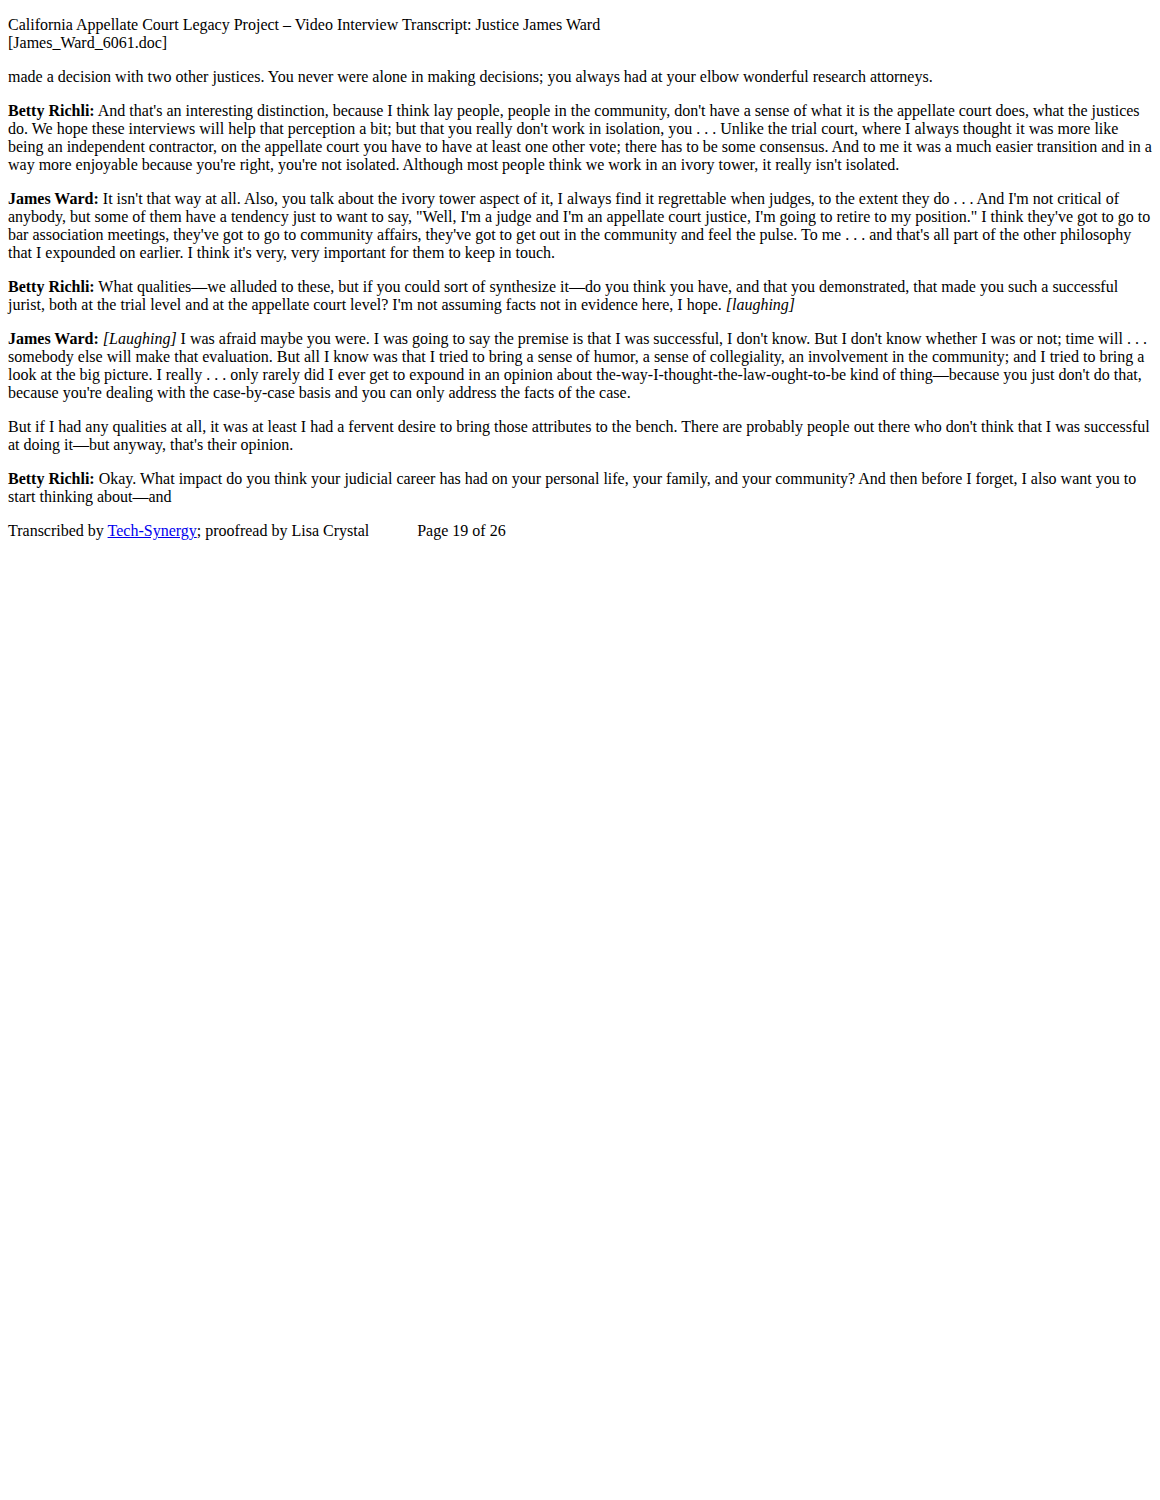California Appellate Court Legacy Project – Video Interview Transcript: Justice James Ward
[James_Ward_6061.doc]
made a decision with two other justices. You never were alone in making decisions; you always had at your elbow wonderful research attorneys.
Betty Richli: And that's an interesting distinction, because I think lay people, people in the community, don't have a sense of what it is the appellate court does, what the justices do. We hope these interviews will help that perception a bit; but that you really don't work in isolation, you . . . Unlike the trial court, where I always thought it was more like being an independent contractor, on the appellate court you have to have at least one other vote; there has to be some consensus. And to me it was a much easier transition and in a way more enjoyable because you're right, you're not isolated. Although most people think we work in an ivory tower, it really isn't isolated.
James Ward: It isn't that way at all. Also, you talk about the ivory tower aspect of it, I always find it regrettable when judges, to the extent they do . . . And I'm not critical of anybody, but some of them have a tendency just to want to say, "Well, I'm a judge and I'm an appellate court justice, I'm going to retire to my position." I think they've got to go to bar association meetings, they've got to go to community affairs, they've got to get out in the community and feel the pulse. To me . . . and that's all part of the other philosophy that I expounded on earlier. I think it's very, very important for them to keep in touch.
Betty Richli: What qualities—we alluded to these, but if you could sort of synthesize it—do you think you have, and that you demonstrated, that made you such a successful jurist, both at the trial level and at the appellate court level? I'm not assuming facts not in evidence here, I hope. [laughing]
James Ward: [Laughing] I was afraid maybe you were. I was going to say the premise is that I was successful, I don't know. But I don't know whether I was or not; time will . . . somebody else will make that evaluation. But all I know was that I tried to bring a sense of humor, a sense of collegiality, an involvement in the community; and I tried to bring a look at the big picture. I really . . . only rarely did I ever get to expound in an opinion about the-way-I-thought-the-law-ought-to-be kind of thing—because you just don't do that, because you're dealing with the case-by-case basis and you can only address the facts of the case.
But if I had any qualities at all, it was at least I had a fervent desire to bring those attributes to the bench. There are probably people out there who don't think that I was successful at doing it—but anyway, that's their opinion.
Betty Richli: Okay. What impact do you think your judicial career has had on your personal life, your family, and your community? And then before I forget, I also want you to start thinking about—and
Transcribed by Tech-Synergy; proofread by Lisa Crystal Page 19 of 26